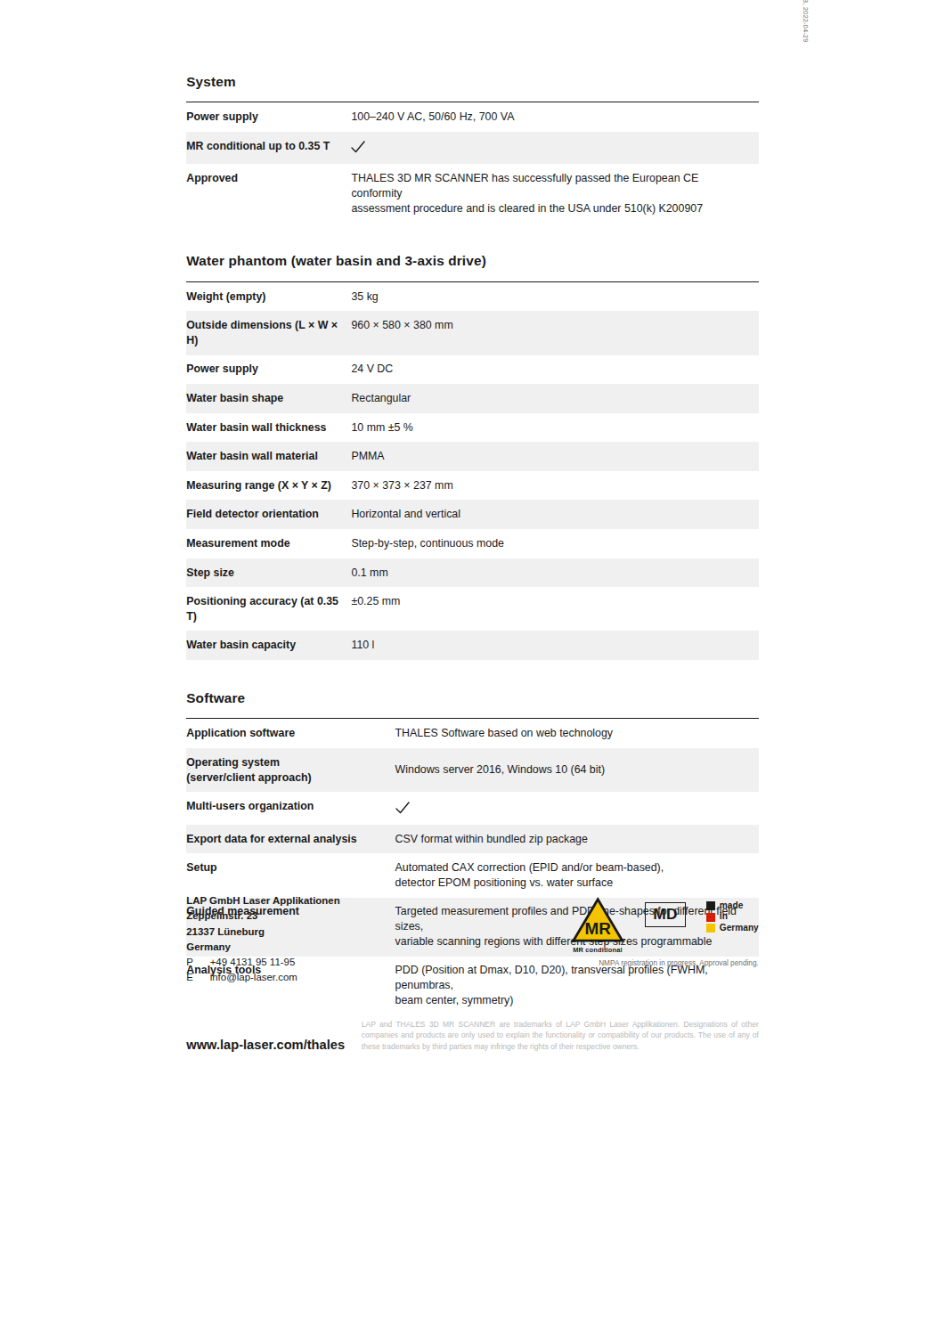© LAP GmbH Laser Applikationen, Data Sheet THALES 3D MR SCANNER, 1.0 en, MKT-028 Revision B, 2022-04-29
System
| Power supply | 100–240 V AC, 50/60 Hz, 700 VA |
| MR conditional up to 0.35 T | |
| Approved | THALES 3D MR SCANNER has successfully passed the European CE conformity assessment procedure and is cleared in the USA under 510(k) K200907 |
Water phantom (water basin and 3-axis drive)
| Weight (empty) | 35 kg |
| Outside dimensions (L × W × H) | 960 × 580 × 380 mm |
| Power supply | 24 V DC |
| Water basin shape | Rectangular |
| Water basin wall thickness | 10 mm ±5 % |
| Water basin wall material | PMMA |
| Measuring range (X × Y × Z) | 370 × 373 × 237 mm |
| Field detector orientation | Horizontal and vertical |
| Measurement mode | Step-by-step, continuous mode |
| Step size | 0.1 mm |
| Positioning accuracy (at 0.35 T) | ±0.25 mm |
| Water basin capacity | 110 l |
Software
| Application software | THALES Software based on web technology |
| Operating system (server/client approach) | Windows server 2016, Windows 10 (64 bit) |
| Multi-users organization | |
| Export data for external analysis | CSV format within bundled zip package |
| Setup | Automated CAX correction (EPID and/or beam-based), detector EPOM positioning vs. water surface |
| Guided measurement | Targeted measurement profiles and PDD line-shapes for different field sizes, variable scanning regions with different step sizes programmable |
| Analysis tools | PDD (Position at Dmax, D10, D20), transversal profiles (FWHM, penumbras, beam center, symmetry) |
LAP GmbH Laser Applikationen
Zeppelinstr. 23
21337 Lüneburg
Germany
P+49 4131 95 11-95
Einfo@lap-laser.com
MR
MR conditional
MD
made
in
Germany
NMPA registration in progress. Approval pending.
www.lap-laser.com/thales
LAP and THALES 3D MR SCANNER are trademarks of LAP GmbH Laser Applikationen. Designations of other companies and products are only used to explain the functionality or compatibility of our products. The use of any of these trademarks by third parties may infringe the rights of their respective owners.